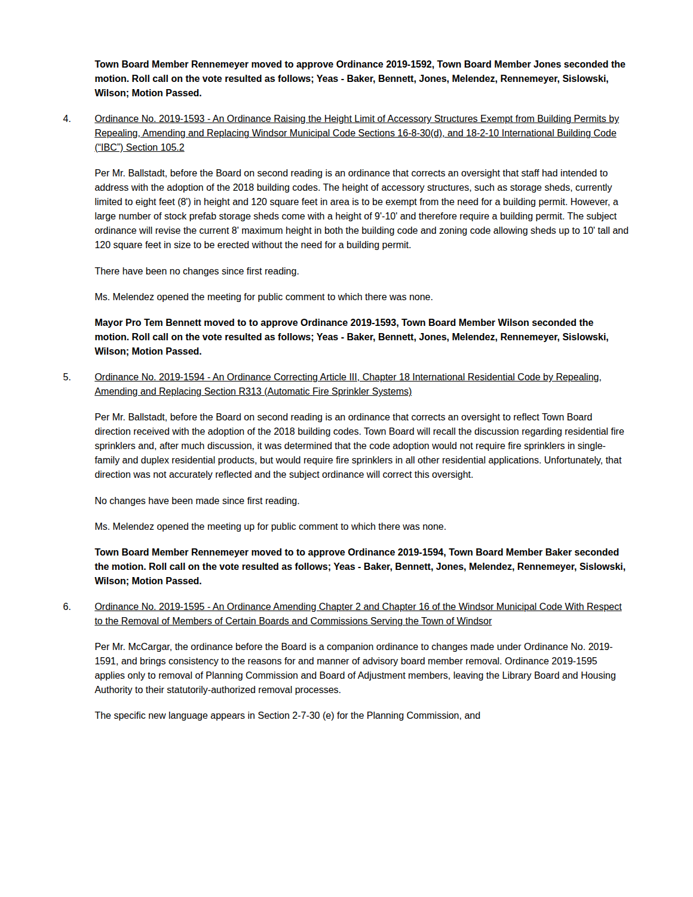Town Board Member Rennemeyer moved to approve Ordinance 2019-1592, Town Board Member Jones seconded the motion. Roll call on the vote resulted as follows; Yeas - Baker, Bennett, Jones, Melendez, Rennemeyer, Sislowski, Wilson; Motion Passed.
4.
Ordinance No. 2019-1593 - An Ordinance Raising the Height Limit of Accessory Structures Exempt from Building Permits by Repealing, Amending and Replacing Windsor Municipal Code Sections 16-8-30(d), and 18-2-10 International Building Code (“IBC”) Section 105.2
Per Mr. Ballstadt, before the Board on second reading is an ordinance that corrects an oversight that staff had intended to address with the adoption of the 2018 building codes. The height of accessory structures, such as storage sheds, currently limited to eight feet (8') in height and 120 square feet in area is to be exempt from the need for a building permit. However, a large number of stock prefab storage sheds come with a height of 9'-10' and therefore require a building permit. The subject ordinance will revise the current 8' maximum height in both the building code and zoning code allowing sheds up to 10' tall and 120 square feet in size to be erected without the need for a building permit.
There have been no changes since first reading.
Ms. Melendez opened the meeting for public comment to which there was none.
Mayor Pro Tem Bennett moved to to approve Ordinance 2019-1593, Town Board Member Wilson seconded the motion. Roll call on the vote resulted as follows; Yeas - Baker, Bennett, Jones, Melendez, Rennemeyer, Sislowski, Wilson; Motion Passed.
5.
Ordinance No. 2019-1594 - An Ordinance Correcting Article III, Chapter 18 International Residential Code by Repealing, Amending and Replacing Section R313 (Automatic Fire Sprinkler Systems)
Per Mr. Ballstadt, before the Board on second reading is an ordinance that corrects an oversight to reflect Town Board direction received with the adoption of the 2018 building codes. Town Board will recall the discussion regarding residential fire sprinklers and, after much discussion, it was determined that the code adoption would not require fire sprinklers in single-family and duplex residential products, but would require fire sprinklers in all other residential applications. Unfortunately, that direction was not accurately reflected and the subject ordinance will correct this oversight.
No changes have been made since first reading.
Ms. Melendez opened the meeting up for public comment to which there was none.
Town Board Member Rennemeyer moved to to approve Ordinance 2019-1594, Town Board Member Baker seconded the motion. Roll call on the vote resulted as follows; Yeas - Baker, Bennett, Jones, Melendez, Rennemeyer, Sislowski, Wilson; Motion Passed.
6.
Ordinance No. 2019-1595 - An Ordinance Amending Chapter 2 and Chapter 16 of the Windsor Municipal Code With Respect to the Removal of Members of Certain Boards and Commissions Serving the Town of Windsor
Per Mr. McCargar, the ordinance before the Board is a companion ordinance to changes made under Ordinance No. 2019-1591, and brings consistency to the reasons for and manner of advisory board member removal. Ordinance 2019-1595 applies only to removal of Planning Commission and Board of Adjustment members, leaving the Library Board and Housing Authority to their statutorily-authorized removal processes.
The specific new language appears in Section 2-7-30 (e) for the Planning Commission, and